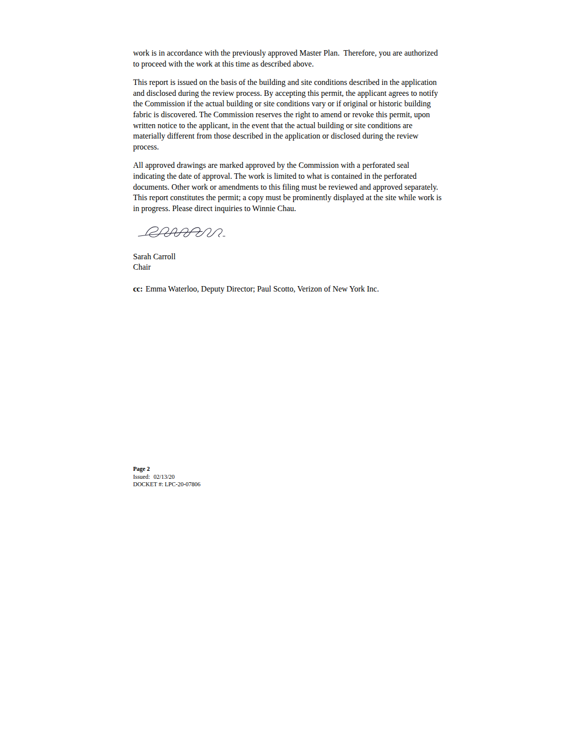work is in accordance with the previously approved Master Plan. Therefore, you are authorized to proceed with the work at this time as described above.
This report is issued on the basis of the building and site conditions described in the application and disclosed during the review process. By accepting this permit, the applicant agrees to notify the Commission if the actual building or site conditions vary or if original or historic building fabric is discovered. The Commission reserves the right to amend or revoke this permit, upon written notice to the applicant, in the event that the actual building or site conditions are materially different from those described in the application or disclosed during the review process.
All approved drawings are marked approved by the Commission with a perforated seal indicating the date of approval. The work is limited to what is contained in the perforated documents. Other work or amendments to this filing must be reviewed and approved separately. This report constitutes the permit; a copy must be prominently displayed at the site while work is in progress. Please direct inquiries to Winnie Chau.
Sarah Carroll
Chair
cc: Emma Waterloo, Deputy Director; Paul Scotto, Verizon of New York Inc.
Page 2
Issued: 02/13/20
DOCKET #: LPC-20-07806